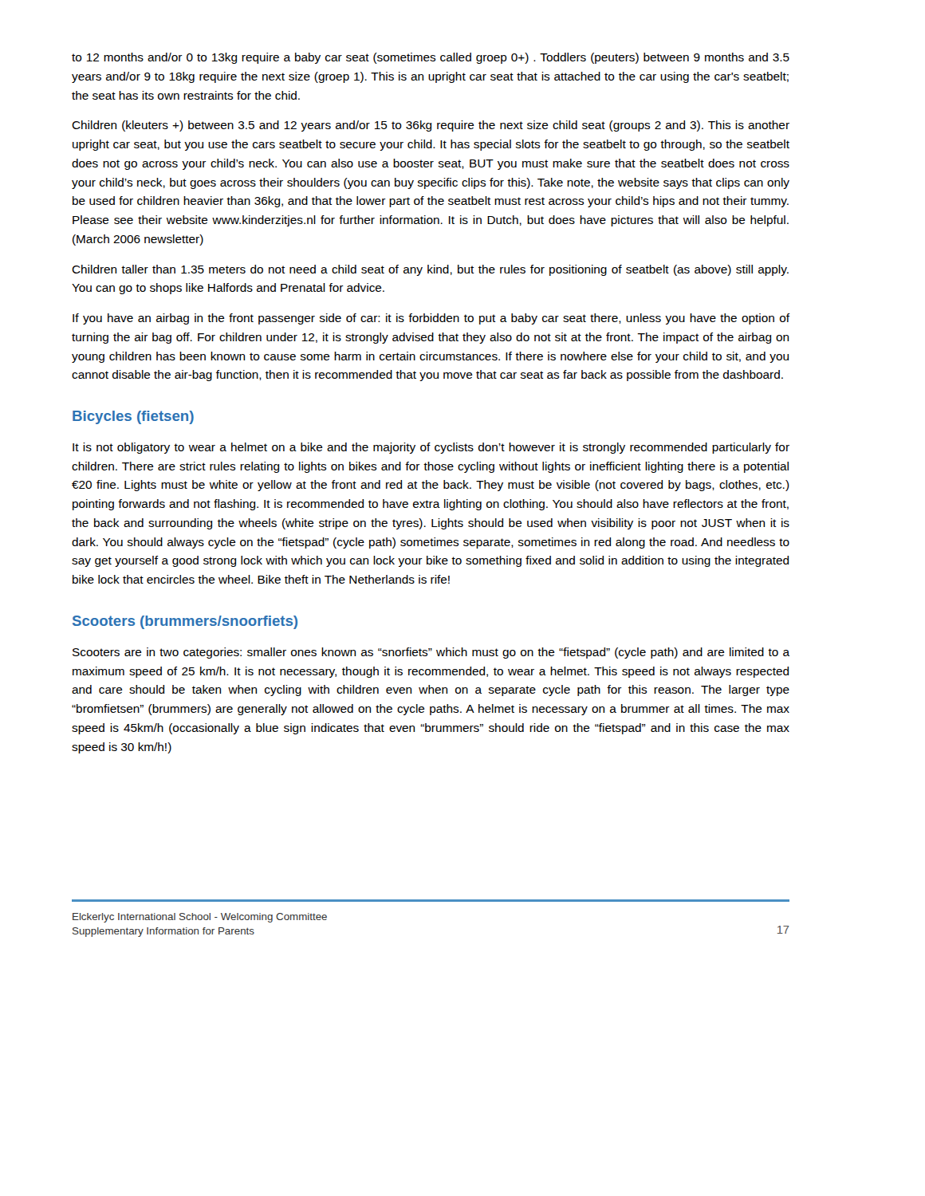to 12 months and/or 0 to 13kg require a baby car seat (sometimes called groep 0+) . Toddlers (peuters) between 9 months and 3.5 years and/or 9 to 18kg require the next size (groep 1). This is an upright car seat that is attached to the car using the car's seatbelt; the seat has its own restraints for the chid.
Children (kleuters +) between 3.5 and 12 years and/or 15 to 36kg require the next size child seat (groups 2 and 3). This is another upright car seat, but you use the cars seatbelt to secure your child. It has special slots for the seatbelt to go through, so the seatbelt does not go across your child’s neck. You can also use a booster seat, BUT you must make sure that the seatbelt does not cross your child’s neck, but goes across their shoulders (you can buy specific clips for this). Take note, the website says that clips can only be used for children heavier than 36kg, and that the lower part of the seatbelt must rest across your child’s hips and not their tummy. Please see their website www.kinderzitjes.nl for further information. It is in Dutch, but does have pictures that will also be helpful. (March 2006 newsletter)
Children taller than 1.35 meters do not need a child seat of any kind, but the rules for positioning of seatbelt (as above) still apply. You can go to shops like Halfords and Prenatal for advice.
If you have an airbag in the front passenger side of car: it is forbidden to put a baby car seat there, unless you have the option of turning the air bag off. For children under 12, it is strongly advised that they also do not sit at the front. The impact of the airbag on young children has been known to cause some harm in certain circumstances. If there is nowhere else for your child to sit, and you cannot disable the air-bag function, then it is recommended that you move that car seat as far back as possible from the dashboard.
Bicycles (fietsen)
It is not obligatory to wear a helmet on a bike and the majority of cyclists don’t however it is strongly recommended particularly for children. There are strict rules relating to lights on bikes and for those cycling without lights or inefficient lighting there is a potential €20 fine. Lights must be white or yellow at the front and red at the back. They must be visible (not covered by bags, clothes, etc.) pointing forwards and not flashing. It is recommended to have extra lighting on clothing. You should also have reflectors at the front, the back and surrounding the wheels (white stripe on the tyres). Lights should be used when visibility is poor not JUST when it is dark. You should always cycle on the “fietspad” (cycle path) sometimes separate, sometimes in red along the road. And needless to say get yourself a good strong lock with which you can lock your bike to something fixed and solid in addition to using the integrated bike lock that encircles the wheel. Bike theft in The Netherlands is rife!
Scooters (brummers/snoorfiets)
Scooters are in two categories: smaller ones known as “snorfiets” which must go on the “fietspad” (cycle path) and are limited to a maximum speed of 25 km/h. It is not necessary, though it is recommended, to wear a helmet. This speed is not always respected and care should be taken when cycling with children even when on a separate cycle path for this reason. The larger type “bromfietsen” (brummers) are generally not allowed on the cycle paths. A helmet is necessary on a brummer at all times. The max speed is 45km/h (occasionally a blue sign indicates that even “brummers” should ride on the “fietspad” and in this case the max speed is 30 km/h!)
Elckerlyc International School - Welcoming Committee
Supplementary Information for Parents
17